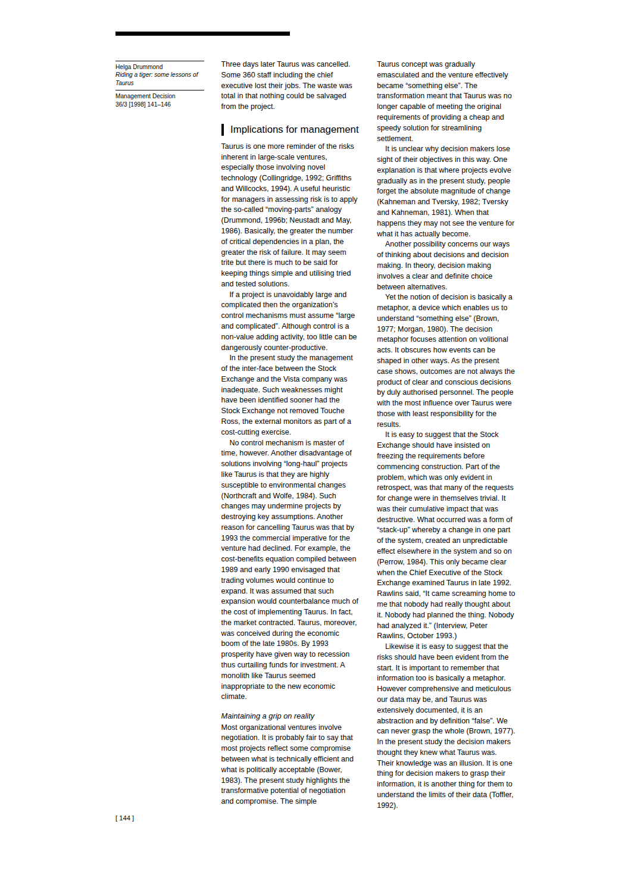Helga Drummond
Riding a tiger: some lessons of Taurus
Management Decision
36/3 [1998] 141–146
Three days later Taurus was cancelled. Some 360 staff including the chief executive lost their jobs. The waste was total in that nothing could be salvaged from the project.
Implications for management
Taurus is one more reminder of the risks inherent in large-scale ventures, especially those involving novel technology (Collingridge, 1992; Griffiths and Willcocks, 1994). A useful heuristic for managers in assessing risk is to apply the so-called “moving-parts” analogy (Drummond, 1996b; Neustadt and May, 1986). Basically, the greater the number of critical dependencies in a plan, the greater the risk of failure. It may seem trite but there is much to be said for keeping things simple and utilising tried and tested solutions.
If a project is unavoidably large and complicated then the organization’s control mechanisms must assume “large and complicated”. Although control is a non-value adding activity, too little can be dangerously counter-productive.
In the present study the management of the inter-face between the Stock Exchange and the Vista company was inadequate. Such weaknesses might have been identified sooner had the Stock Exchange not removed Touche Ross, the external monitors as part of a cost-cutting exercise.
No control mechanism is master of time, however. Another disadvantage of solutions involving “long-haul” projects like Taurus is that they are highly susceptible to environmental changes (Northcraft and Wolfe, 1984). Such changes may undermine projects by destroying key assumptions. Another reason for cancelling Taurus was that by 1993 the commercial imperative for the venture had declined. For example, the cost-benefits equation compiled between 1989 and early 1990 envisaged that trading volumes would continue to expand. It was assumed that such expansion would counterbalance much of the cost of implementing Taurus. In fact, the market contracted. Taurus, moreover, was conceived during the economic boom of the late 1980s. By 1993 prosperity have given way to recession thus curtailing funds for investment. A monolith like Taurus seemed inappropriate to the new economic climate.
Maintaining a grip on reality
Most organizational ventures involve negotiation. It is probably fair to say that most projects reflect some compromise between what is technically efficient and what is politically acceptable (Bower, 1983). The present study highlights the transformative potential of negotiation and compromise. The simple
Taurus concept was gradually emasculated and the venture effectively became “something else”. The transformation meant that Taurus was no longer capable of meeting the original requirements of providing a cheap and speedy solution for streamlining settlement.
It is unclear why decision makers lose sight of their objectives in this way. One explanation is that where projects evolve gradually as in the present study, people forget the absolute magnitude of change (Kahneman and Tversky, 1982; Tversky and Kahneman, 1981). When that happens they may not see the venture for what it has actually become.
Another possibility concerns our ways of thinking about decisions and decision making. In theory, decision making involves a clear and definite choice between alternatives.
Yet the notion of decision is basically a metaphor, a device which enables us to understand “something else” (Brown, 1977; Morgan, 1980). The decision metaphor focuses attention on volitional acts. It obscures how events can be shaped in other ways. As the present case shows, outcomes are not always the product of clear and conscious decisions by duly authorised personnel. The people with the most influence over Taurus were those with least responsibility for the results.
It is easy to suggest that the Stock Exchange should have insisted on freezing the requirements before commencing construction. Part of the problem, which was only evident in retrospect, was that many of the requests for change were in themselves trivial. It was their cumulative impact that was destructive. What occurred was a form of “stack-up” whereby a change in one part of the system, created an unpredictable effect elsewhere in the system and so on (Perrow, 1984). This only became clear when the Chief Executive of the Stock Exchange examined Taurus in late 1992. Rawlins said, “It came screaming home to me that nobody had really thought about it. Nobody had planned the thing. Nobody had analyzed it.” (Interview, Peter Rawlins, October 1993.)
Likewise it is easy to suggest that the risks should have been evident from the start. It is important to remember that information too is basically a metaphor. However comprehensive and meticulous our data may be, and Taurus was extensively documented, it is an abstraction and by definition “false”. We can never grasp the whole (Brown, 1977). In the present study the decision makers thought they knew what Taurus was. Their knowledge was an illusion. It is one thing for decision makers to grasp their information, it is another thing for them to understand the limits of their data (Toffler, 1992).
[ 144 ]